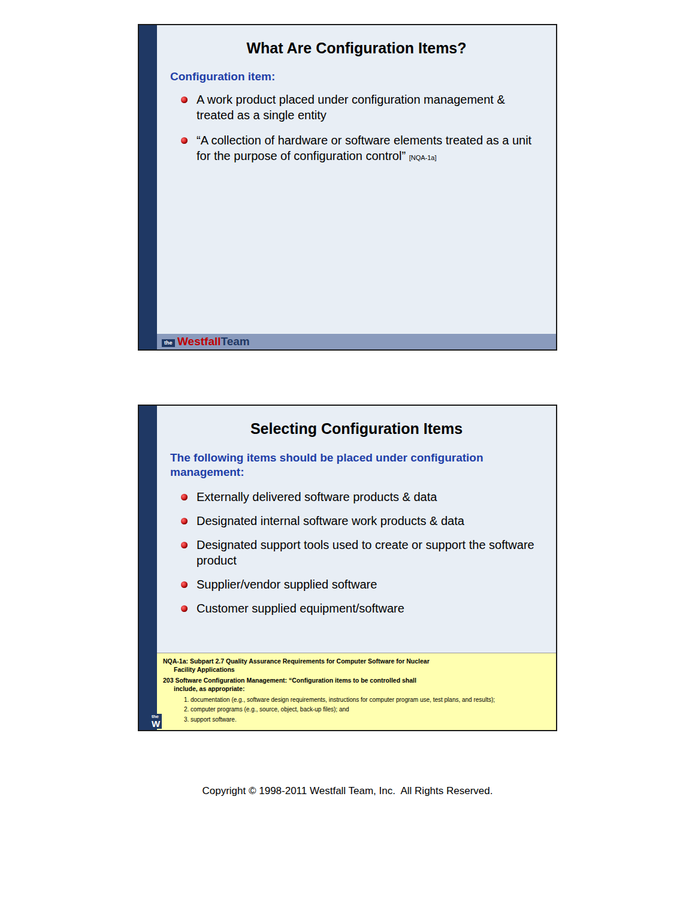What Are Configuration Items?
Configuration item:
A work product placed under configuration management & treated as a single entity
“A collection of hardware or software elements treated as a unit for the purpose of configuration control” [NQA-1a]
the
Westfall Team
Selecting Configuration Items
The following items should be placed under configuration management:
Externally delivered software products & data
Designated internal software work products & data
Designated support tools used to create or support the software product
Supplier/vendor supplied software
Customer supplied equipment/software
NQA-1a: Subpart 2.7 Quality Assurance Requirements for Computer Software for Nuclear
Facility Applications
203 Software Configuration Management: “Configuration items to be controlled shall
include, as appropriate:
documentation (e.g., software design requirements, instructions for computer program use, test plans, and results);
computer programs (e.g., source, object, back-up files); and
support software.
the W
Copyright © 1998-2011 Westfall Team, Inc. All Rights Reserved.